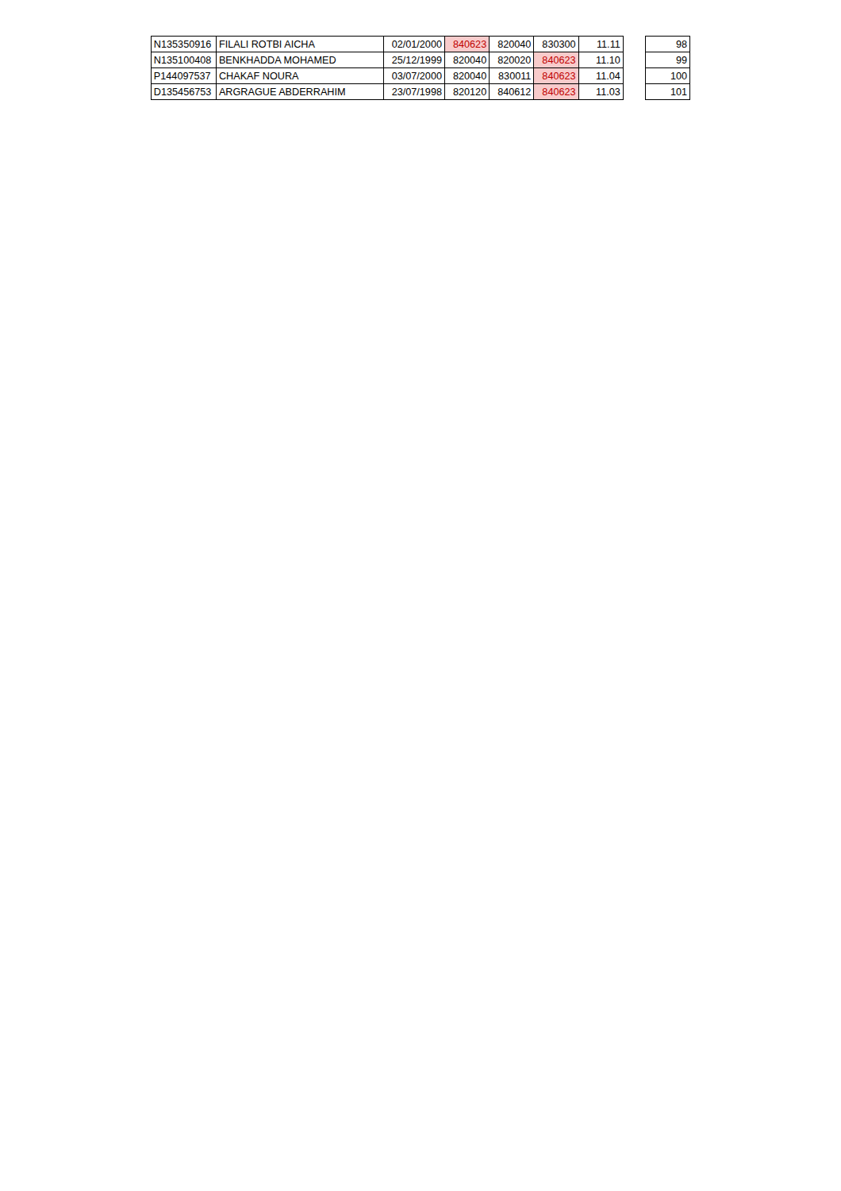| N135350916 | FILALI ROTBI AICHA | 02/01/2000 | 840623 | 820040 | 830300 | 11.11 | | 98 |
| N135100408 | BENKHADDA MOHAMED | 25/12/1999 | 820040 | 820020 | 840623 | 11.10 | | 99 |
| P144097537 | CHAKAF NOURA | 03/07/2000 | 820040 | 830011 | 840623 | 11.04 | | 100 |
| D135456753 | ARGRAGUE ABDERRAHIM | 23/07/1998 | 820120 | 840612 | 840623 | 11.03 | | 101 |